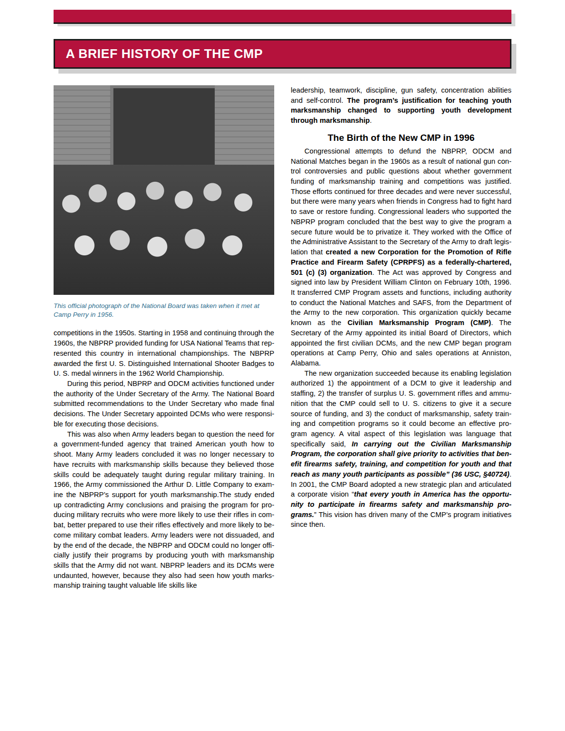A BRIEF HISTORY OF THE CMP
This official photograph of the National Board was taken when it met at Camp Perry in 1956.
competitions in the 1950s. Starting in 1958 and continuing through the 1960s, the NBPRP provided funding for USA National Teams that represented this country in international championships. The NBPRP awarded the first U. S. Distinguished International Shooter Badges to U. S. medal winners in the 1962 World Championship.
During this period, NBPRP and ODCM activities functioned under the authority of the Under Secretary of the Army. The National Board submitted recommendations to the Under Secretary who made final decisions. The Under Secretary appointed DCMs who were responsible for executing those decisions.
This was also when Army leaders began to question the need for a government-funded agency that trained American youth how to shoot. Many Army leaders concluded it was no longer necessary to have recruits with marksmanship skills because they believed those skills could be adequately taught during regular military training. In 1966, the Army commissioned the Arthur D. Little Company to examine the NBPRP’s support for youth marksmanship.The study ended up contradicting Army conclusions and praising the program for producing military recruits who were more likely to use their rifles in combat, better prepared to use their rifles effectively and more likely to become military combat leaders. Army leaders were not dissuaded, and by the end of the decade, the NBPRP and ODCM could no longer officially justify their programs by producing youth with marksmanship skills that the Army did not want. NBPRP leaders and its DCMs were undaunted, however, because they also had seen how youth marksmanship training taught valuable life skills like
leadership, teamwork, discipline, gun safety, concentration abilities and self-control. The program’s justification for teaching youth marksmanship changed to supporting youth development through marksmanship.
The Birth of the New CMP in 1996
Congressional attempts to defund the NBPRP, ODCM and National Matches began in the 1960s as a result of national gun control controversies and public questions about whether government funding of marksmanship training and competitions was justified. Those efforts continued for three decades and were never successful, but there were many years when friends in Congress had to fight hard to save or restore funding. Congressional leaders who supported the NBPRP program concluded that the best way to give the program a secure future would be to privatize it. They worked with the Office of the Administrative Assistant to the Secretary of the Army to draft legislation that created a new Corporation for the Promotion of Rifle Practice and Firearm Safety (CPRPFS) as a federally-chartered, 501 (c) (3) organization. The Act was approved by Congress and signed into law by President William Clinton on February 10th, 1996. It transferred CMP Program assets and functions, including authority to conduct the National Matches and SAFS, from the Department of the Army to the new corporation. This organization quickly became known as the Civilian Marksmanship Program (CMP). The Secretary of the Army appointed its initial Board of Directors, which appointed the first civilian DCMs, and the new CMP began program operations at Camp Perry, Ohio and sales operations at Anniston, Alabama.
The new organization succeeded because its enabling legislation authorized 1) the appointment of a DCM to give it leadership and staffing, 2) the transfer of surplus U. S. government rifles and ammunition that the CMP could sell to U. S. citizens to give it a secure source of funding, and 3) the conduct of marksmanship, safety training and competition programs so it could become an effective program agency. A vital aspect of this legislation was language that specifically said, In carrying out the Civilian Marksmanship Program, the corporation shall give priority to activities that benefit firearms safety, training, and competition for youth and that reach as many youth participants as possible” (36 USC, §40724). In 2001, the CMP Board adopted a new strategic plan and articulated a corporate vision “that every youth in America has the opportunity to participate in firearms safety and marksmanship programs.” This vision has driven many of the CMP’s program initiatives since then.